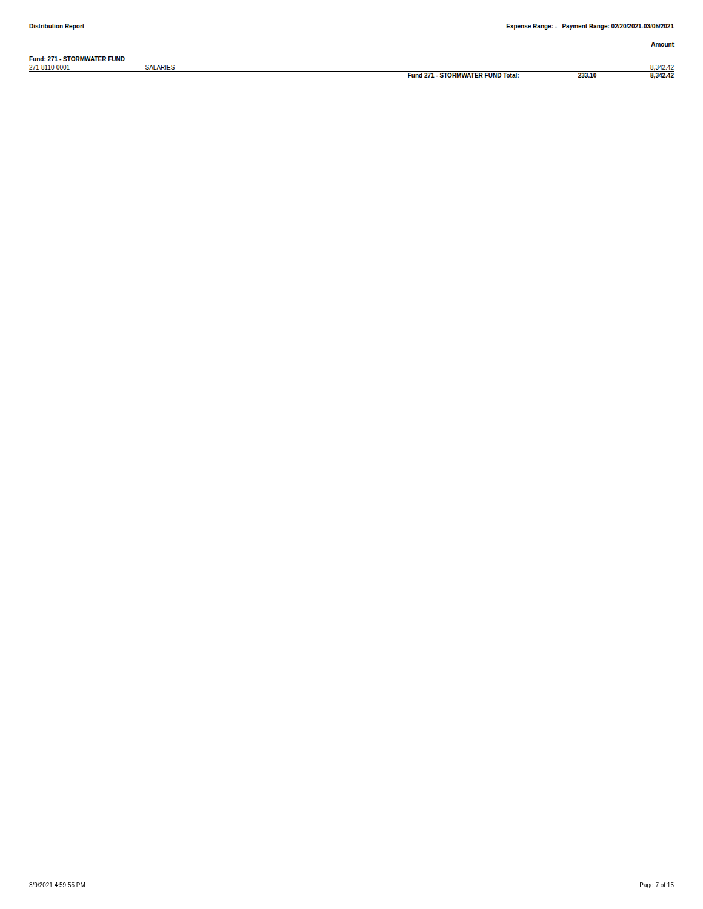Distribution Report
Expense Range: - Payment Range: 02/20/2021-03/05/2021
Amount
Fund: 271 - STORMWATER FUND
| 271-8110-0001 | SALARIES | | | 8,342.42 |
| Fund 271 - STORMWATER FUND Total: | 233.10 | 8,342.42 |
3/9/2021 4:59:55 PM
Page 7 of 15